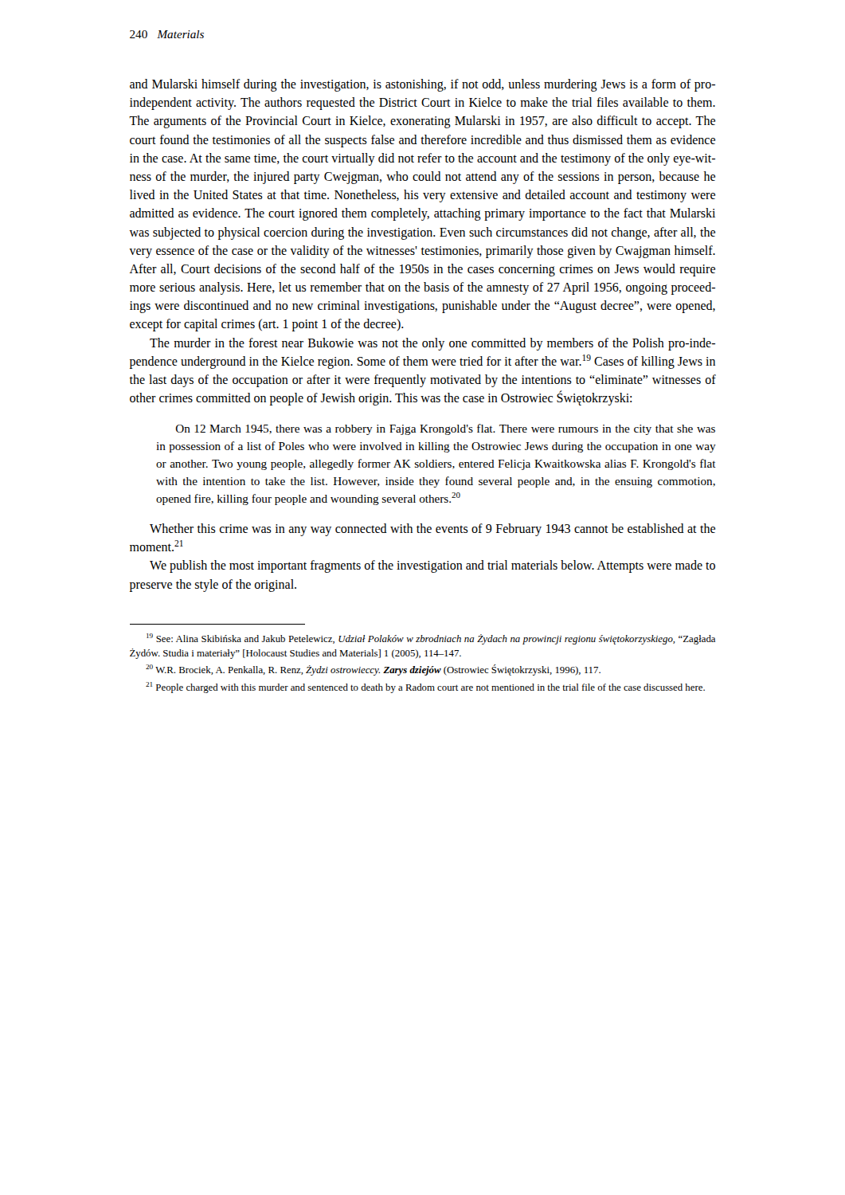240 Materials
and Mularski himself during the investigation, is astonishing, if not odd, unless murdering Jews is a form of pro-independent activity. The authors requested the District Court in Kielce to make the trial files available to them. The arguments of the Provincial Court in Kielce, exonerating Mularski in 1957, are also difficult to accept. The court found the testimonies of all the suspects false and therefore incredible and thus dismissed them as evidence in the case. At the same time, the court virtually did not refer to the account and the testimony of the only eye-witness of the murder, the injured party Cwejgman, who could not attend any of the sessions in person, because he lived in the United States at that time. Nonetheless, his very extensive and detailed account and testimony were admitted as evidence. The court ignored them completely, attaching primary importance to the fact that Mularski was subjected to physical coercion during the investigation. Even such circumstances did not change, after all, the very essence of the case or the validity of the witnesses' testimonies, primarily those given by Cwajgman himself. After all, Court decisions of the second half of the 1950s in the cases concerning crimes on Jews would require more serious analysis. Here, let us remember that on the basis of the amnesty of 27 April 1956, ongoing proceedings were discontinued and no new criminal investigations, punishable under the “August decree”, were opened, except for capital crimes (art. 1 point 1 of the decree).
The murder in the forest near Bukowie was not the only one committed by members of the Polish pro-independence underground in the Kielce region. Some of them were tried for it after the war.19 Cases of killing Jews in the last days of the occupation or after it were frequently motivated by the intentions to “eliminate” witnesses of other crimes committed on people of Jewish origin. This was the case in Ostrowiec Świętokrzyski:
On 12 March 1945, there was a robbery in Fajga Krongold's flat. There were rumours in the city that she was in possession of a list of Poles who were involved in killing the Ostrowiec Jews during the occupation in one way or another. Two young people, allegedly former AK soldiers, entered Felicja Kwaitkowska alias F. Krongold's flat with the intention to take the list. However, inside they found several people and, in the ensuing commotion, opened fire, killing four people and wounding several others.20
Whether this crime was in any way connected with the events of 9 February 1943 cannot be established at the moment.21
We publish the most important fragments of the investigation and trial materials below. Attempts were made to preserve the style of the original.
19 See: Alina Skibińska and Jakub Petelewicz, Udział Polaków w zbrodniach na Żydach na prowincji regionu świętokorzyskiego, “Zagłada Żydów. Studia i materiały” [Holocaust Studies and Materials] 1 (2005), 114–147.
20 W.R. Brociek, A. Penkalla, R. Renz, Żydzi ostrowieccy. Zarys dziejów (Ostrowiec Świętokrzyski, 1996), 117.
21 People charged with this murder and sentenced to death by a Radom court are not mentioned in the trial file of the case discussed here.